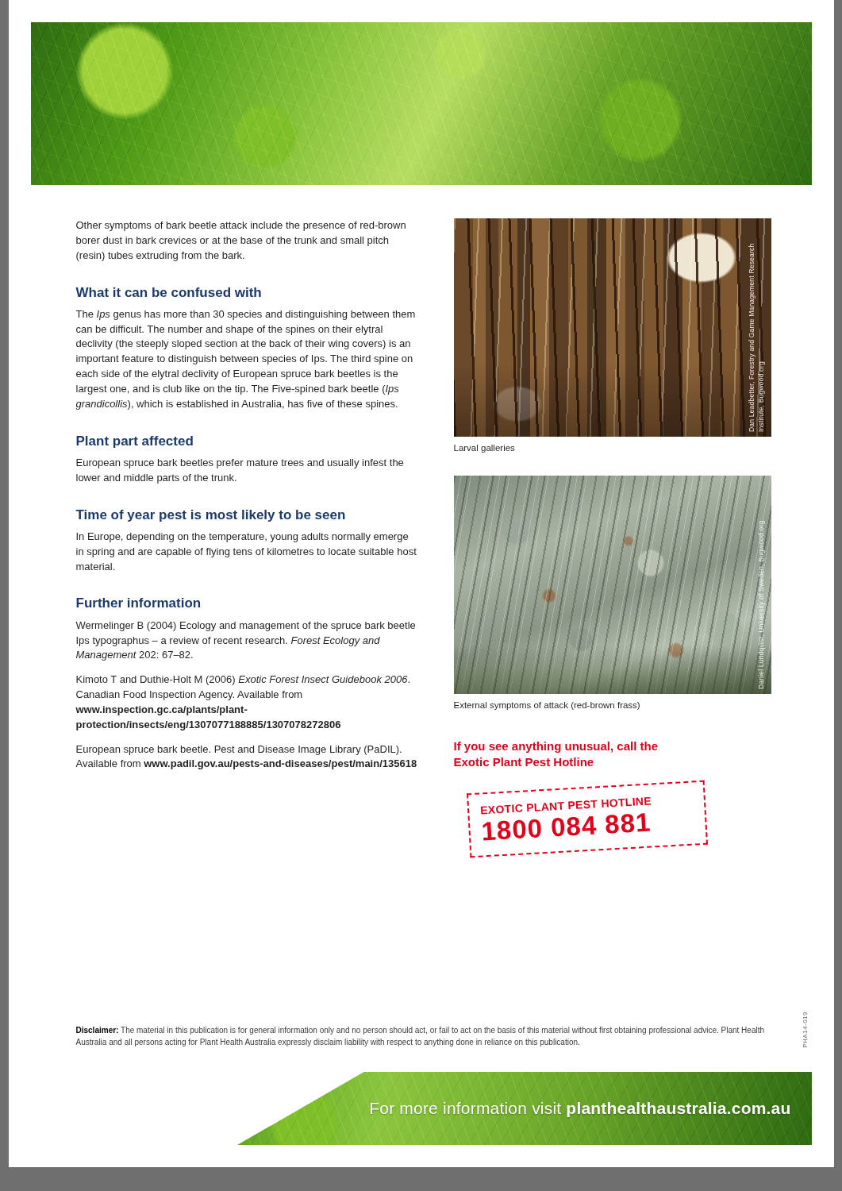Other symptoms of bark beetle attack include the presence of red-brown borer dust in bark crevices or at the base of the trunk and small pitch (resin) tubes extruding from the bark.
What it can be confused with
The Ips genus has more than 30 species and distinguishing between them can be difficult. The number and shape of the spines on their elytral declivity (the steeply sloped section at the back of their wing covers) is an important feature to distinguish between species of Ips. The third spine on each side of the elytral declivity of European spruce bark beetles is the largest one, and is club like on the tip. The Five-spined bark beetle (Ips grandicollis), which is established in Australia, has five of these spines.
Plant part affected
European spruce bark beetles prefer mature trees and usually infest the lower and middle parts of the trunk.
Time of year pest is most likely to be seen
In Europe, depending on the temperature, young adults normally emerge in spring and are capable of flying tens of kilometres to locate suitable host material.
Further information
Wermelinger B (2004) Ecology and management of the spruce bark beetle Ips typographus – a review of recent research. Forest Ecology and Management 202: 67–82.
Kimoto T and Duthie-Holt M (2006) Exotic Forest Insect Guidebook 2006. Canadian Food Inspection Agency. Available from www.inspection.gc.ca/plants/plant-protection/insects/eng/1307077188885/1307078272806
European spruce bark beetle. Pest and Disease Image Library (PaDIL). Available from www.padil.gov.au/pests-and-diseases/pest/main/135618
Dan Leadbetter, Forestry and Game Management Research Institute, Bugwood.org
Larval galleries
Daniel Lundqvist, University of Sweden, Bugwood.org
External symptoms of attack (red-brown frass)
If you see anything unusual, call the
Exotic Plant Pest Hotline
EXOTIC PLANT PEST HOTLINE
1800 084 881
Disclaimer: The material in this publication is for general information only and no person should act, or fail to act on the basis of this material without first obtaining professional advice. Plant Health Australia and all persons acting for Plant Health Australia expressly disclaim liability with respect to anything done in reliance on this publication.
PHA14-019
For more information visit planthealthaustralia.com.au